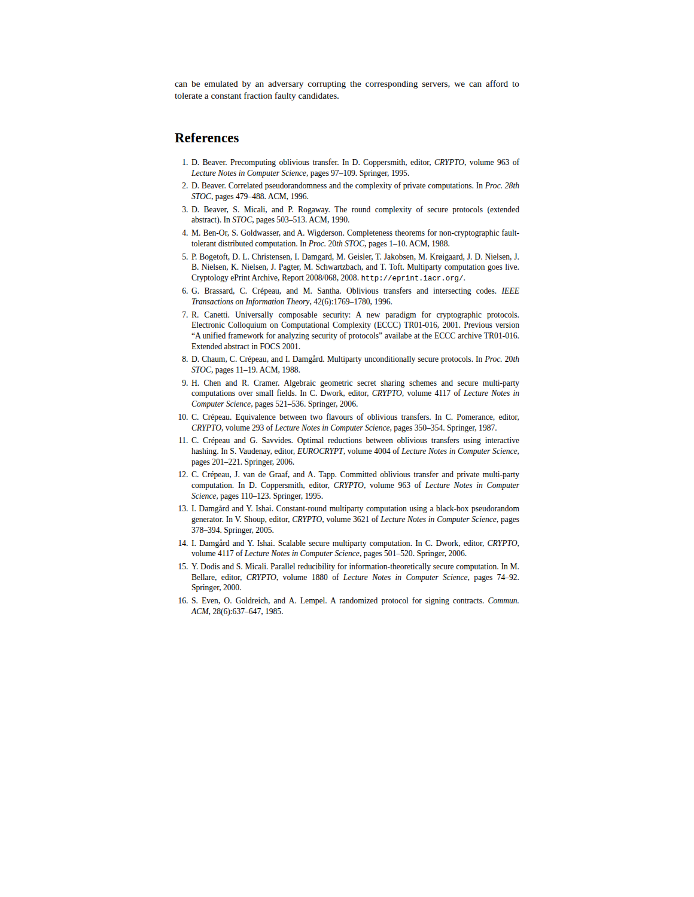can be emulated by an adversary corrupting the corresponding servers, we can afford to tolerate a constant fraction faulty candidates.
References
1. D. Beaver. Precomputing oblivious transfer. In D. Coppersmith, editor, CRYPTO, volume 963 of Lecture Notes in Computer Science, pages 97–109. Springer, 1995.
2. D. Beaver. Correlated pseudorandomness and the complexity of private computations. In Proc. 28th STOC, pages 479–488. ACM, 1996.
3. D. Beaver, S. Micali, and P. Rogaway. The round complexity of secure protocols (extended abstract). In STOC, pages 503–513. ACM, 1990.
4. M. Ben-Or, S. Goldwasser, and A. Wigderson. Completeness theorems for non-cryptographic fault-tolerant distributed computation. In Proc. 20th STOC, pages 1–10. ACM, 1988.
5. P. Bogetoft, D. L. Christensen, I. Damgard, M. Geisler, T. Jakobsen, M. Krøigaard, J. D. Nielsen, J. B. Nielsen, K. Nielsen, J. Pagter, M. Schwartzbach, and T. Toft. Multiparty computation goes live. Cryptology ePrint Archive, Report 2008/068, 2008. http://eprint.iacr.org/.
6. G. Brassard, C. Crépeau, and M. Santha. Oblivious transfers and intersecting codes. IEEE Transactions on Information Theory, 42(6):1769–1780, 1996.
7. R. Canetti. Universally composable security: A new paradigm for cryptographic protocols. Electronic Colloquium on Computational Complexity (ECCC) TR01-016, 2001. Previous version “A unified framework for analyzing security of protocols” availabe at the ECCC archive TR01-016. Extended abstract in FOCS 2001.
8. D. Chaum, C. Crépeau, and I. Damgård. Multiparty unconditionally secure protocols. In Proc. 20th STOC, pages 11–19. ACM, 1988.
9. H. Chen and R. Cramer. Algebraic geometric secret sharing schemes and secure multi-party computations over small fields. In C. Dwork, editor, CRYPTO, volume 4117 of Lecture Notes in Computer Science, pages 521–536. Springer, 2006.
10. C. Crépeau. Equivalence between two flavours of oblivious transfers. In C. Pomerance, editor, CRYPTO, volume 293 of Lecture Notes in Computer Science, pages 350–354. Springer, 1987.
11. C. Crépeau and G. Savvides. Optimal reductions between oblivious transfers using interactive hashing. In S. Vaudenay, editor, EUROCRYPT, volume 4004 of Lecture Notes in Computer Science, pages 201–221. Springer, 2006.
12. C. Crépeau, J. van de Graaf, and A. Tapp. Committed oblivious transfer and private multi-party computation. In D. Coppersmith, editor, CRYPTO, volume 963 of Lecture Notes in Computer Science, pages 110–123. Springer, 1995.
13. I. Damgård and Y. Ishai. Constant-round multiparty computation using a black-box pseudorandom generator. In V. Shoup, editor, CRYPTO, volume 3621 of Lecture Notes in Computer Science, pages 378–394. Springer, 2005.
14. I. Damgård and Y. Ishai. Scalable secure multiparty computation. In C. Dwork, editor, CRYPTO, volume 4117 of Lecture Notes in Computer Science, pages 501–520. Springer, 2006.
15. Y. Dodis and S. Micali. Parallel reducibility for information-theoretically secure computation. In M. Bellare, editor, CRYPTO, volume 1880 of Lecture Notes in Computer Science, pages 74–92. Springer, 2000.
16. S. Even, O. Goldreich, and A. Lempel. A randomized protocol for signing contracts. Commun. ACM, 28(6):637–647, 1985.